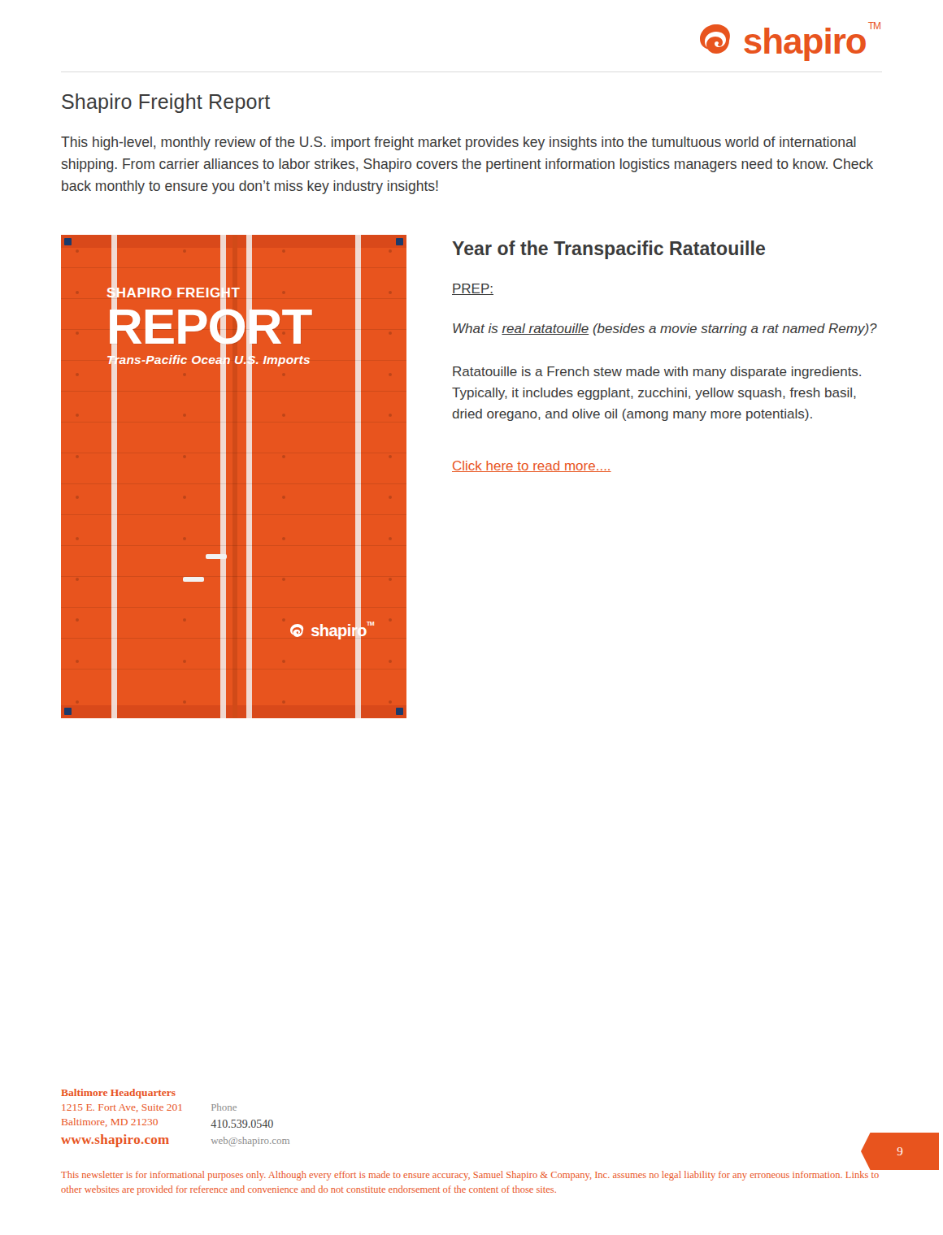shapiroTM
Shapiro Freight Report
This high-level, monthly review of the U.S. import freight market provides key insights into the tumultuous world of international shipping. From carrier alliances to labor strikes, Shapiro covers the pertinent information logistics managers need to know. Check back monthly to ensure you don’t miss key industry insights!
SHAPIRO FREIGHT
REPORT
Trans-Pacific Ocean U.S. Imports
shapiroTM
Year of the Transpacific Ratatouille
PREP:
What is real ratatouille (besides a movie starring a rat named Remy)?
Ratatouille is a French stew made with many disparate ingredients. Typically, it includes eggplant, zucchini, yellow squash, fresh basil, dried oregano, and olive oil (among many more potentials).
Click here to read more....
Baltimore Headquarters
1215 E. Fort Ave, Suite 201
Baltimore, MD 21230 www.shapiro.com
Phone 410.539.0540 web@shapiro.com
This newsletter is for informational purposes only. Although every effort is made to ensure accuracy, Samuel Shapiro & Company, Inc. assumes no legal liability for any erroneous information. Links to other websites are provided for reference and convenience and do not constitute endorsement of the content of those sites.
9